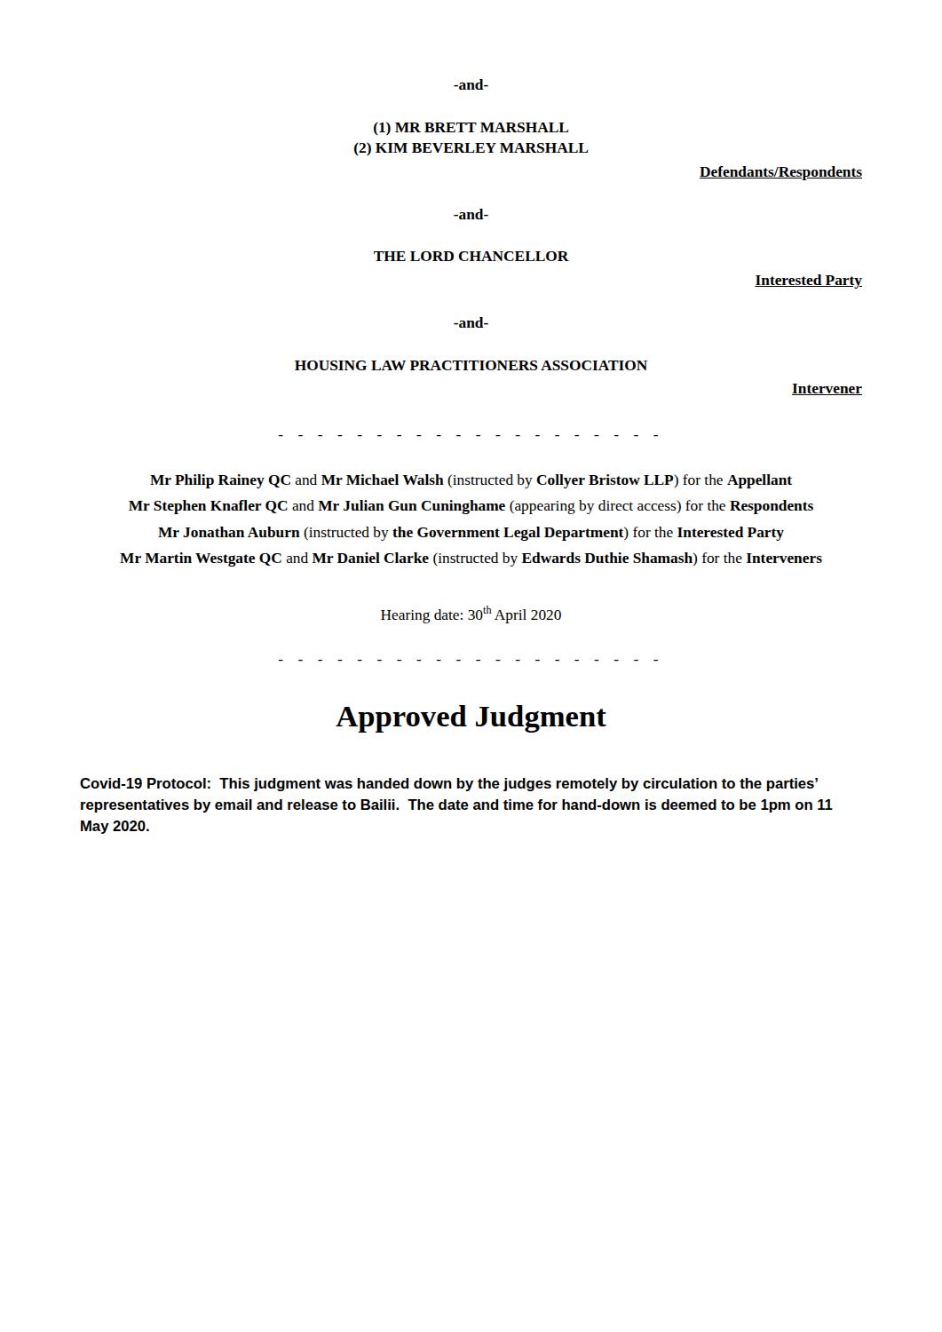-and-
(1) MR BRETT MARSHALL
(2) KIM BEVERLEY MARSHALL
Defendants/Respondents
-and-
THE LORD CHANCELLOR
Interested Party
-and-
HOUSING LAW PRACTITIONERS ASSOCIATION
Intervener
- - - - - - - - - - - - - - - - - - - -
Mr Philip Rainey QC and Mr Michael Walsh (instructed by Collyer Bristow LLP) for the Appellant
Mr Stephen Knafler QC and Mr Julian Gun Cuninghame (appearing by direct access) for the Respondents
Mr Jonathan Auburn (instructed by the Government Legal Department) for the Interested Party
Mr Martin Westgate QC and Mr Daniel Clarke (instructed by Edwards Duthie Shamash) for the Interveners
Hearing date: 30th April 2020
- - - - - - - - - - - - - - - - - - - -
Approved Judgment
Covid-19 Protocol: This judgment was handed down by the judges remotely by circulation to the parties’ representatives by email and release to Bailii. The date and time for hand-down is deemed to be 1pm on 11 May 2020.